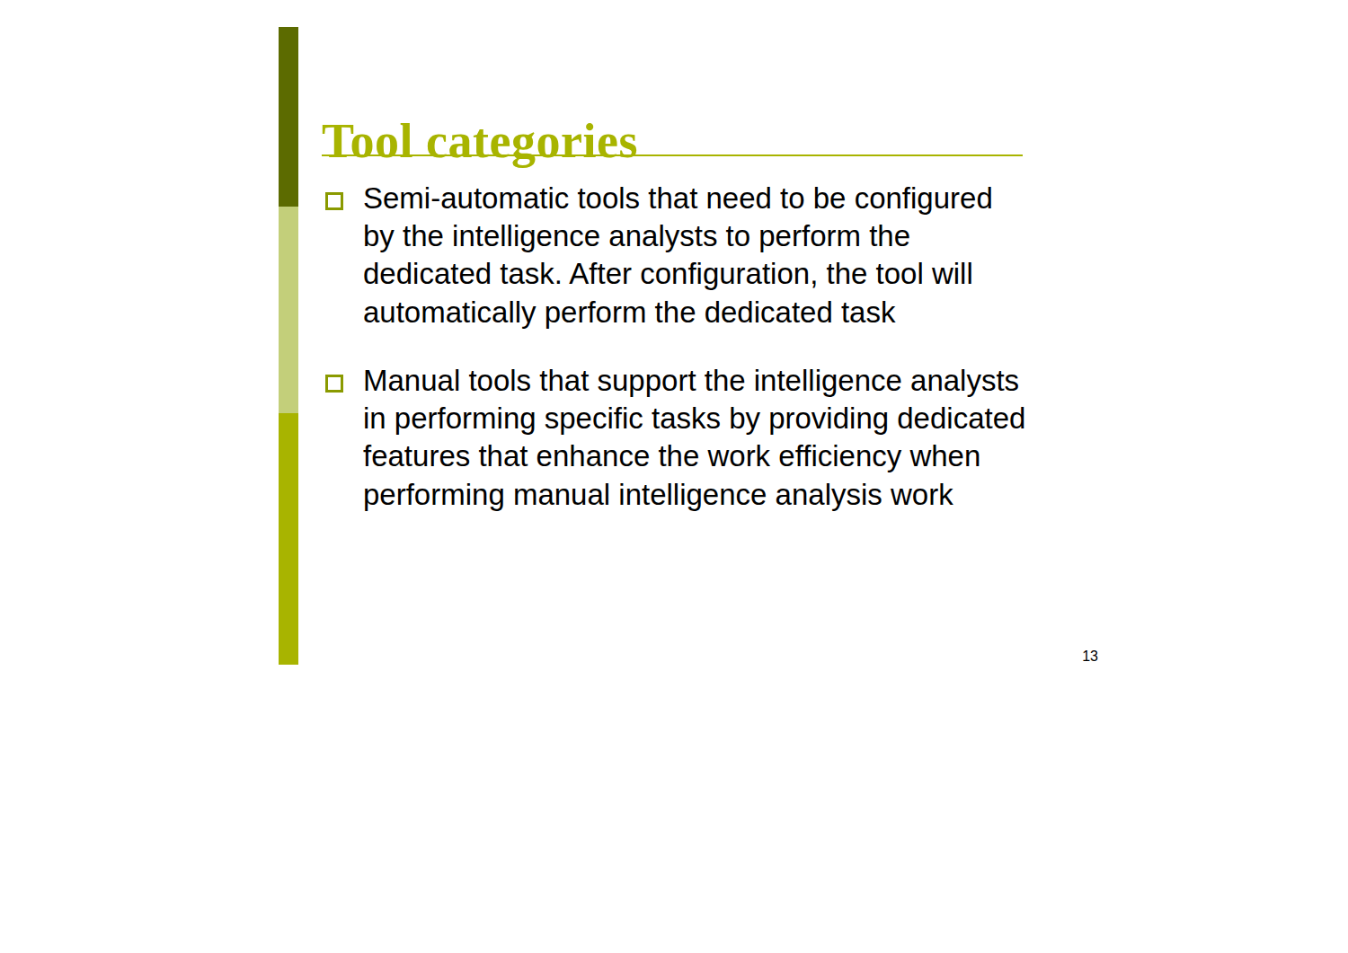Tool categories
Semi-automatic tools that need to be configured by the intelligence analysts to perform the dedicated task. After configuration, the tool will automatically perform the dedicated task
Manual tools that support the intelligence analysts in performing specific tasks by providing dedicated features that enhance the work efficiency when performing manual intelligence analysis work
13